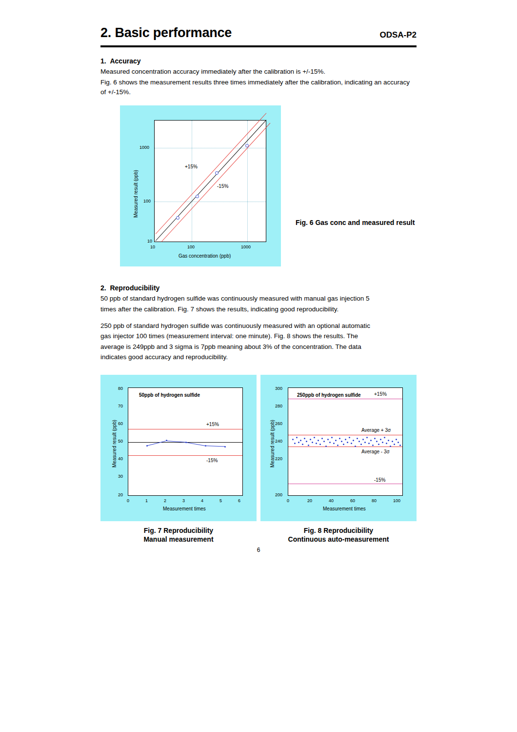2. Basic performance
ODSA-P2
1. Accuracy
Measured concentration accuracy immediately after the calibration is +/-15%.
Fig. 6 shows the measurement results three times immediately after the calibration, indicating an accuracy of +/-15%.
+15%
-15%
1000
100
10
10
100
1000
Measured result (ppb)
Gas concentration (ppb)
Fig. 6 Gas conc and measured result
2. Reproducibility
50 ppb of standard hydrogen sulfide was continuously measured with manual gas injection 5
times after the calibration. Fig. 7 shows the results, indicating good reproducibility.
250 ppb of standard hydrogen sulfide was continuously measured with an optional automatic
gas injector 100 times (measurement interval: one minute). Fig. 8 shows the results. The
average is 249ppb and 3 sigma is 7ppb meaning about 3% of the concentration. The data
indicates good accuracy and reproducibility.
50ppb of hydrogen sulfide
+15%
-15%
80
70
60
50
40
30
20
0
1
2
3
4
5
6
Measured result (ppb)
Measurement times
Fig. 7 ReproducibilityManual measurement
250ppb of hydrogen sulfide
+15%
Average + 3σ
Average - 3σ
-15%
300
280
260
240
220
200
0
20
40
60
80
100
Measured result (ppb)
Measurement times
Fig. 8 ReproducibilityContinuous auto-measurement
6